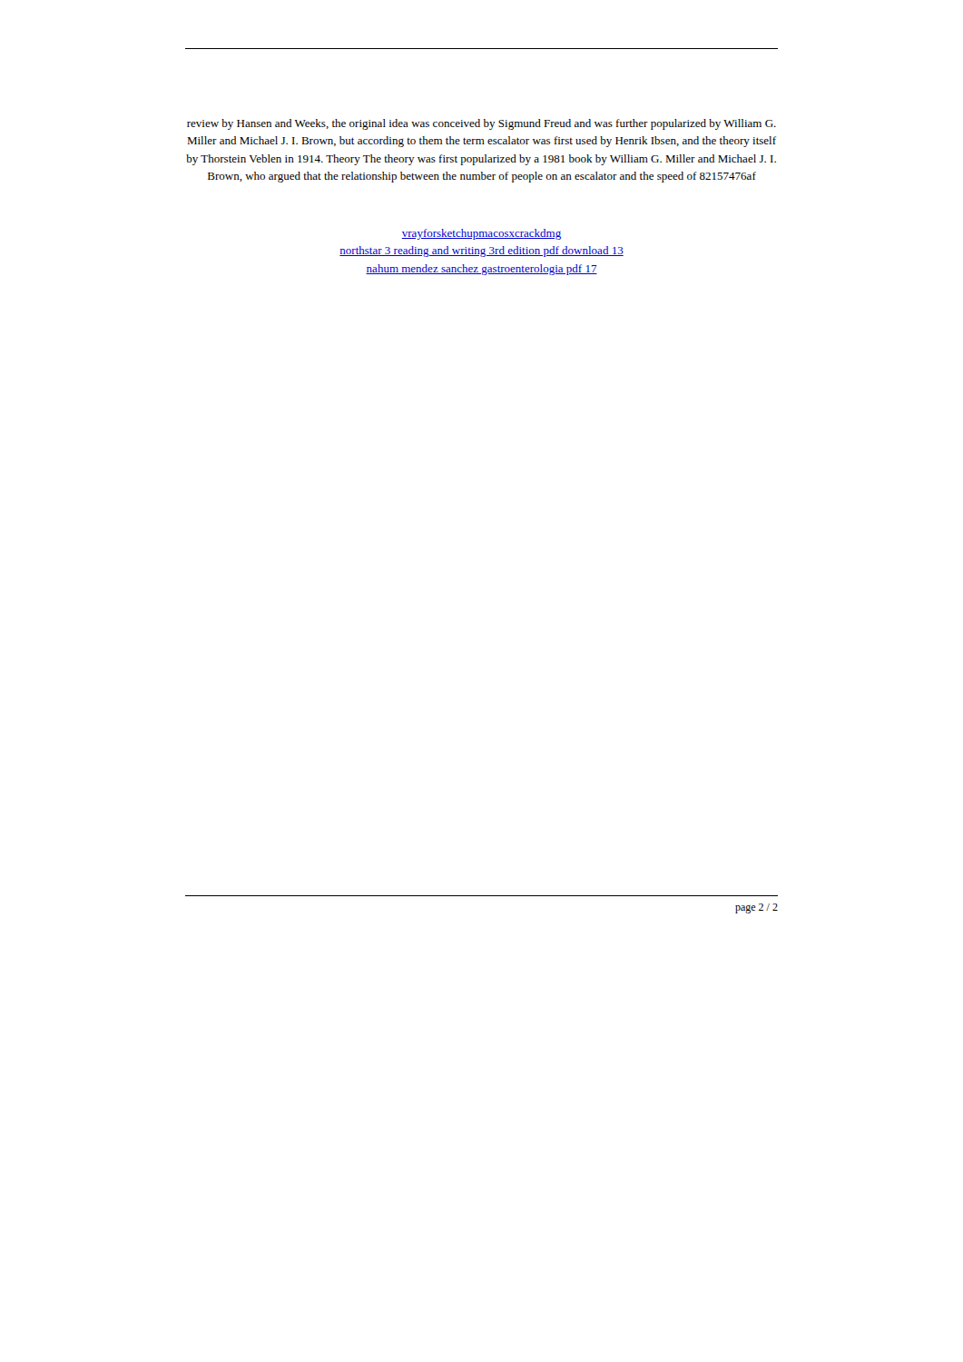review by Hansen and Weeks, the original idea was conceived by Sigmund Freud and was further popularized by William G. Miller and Michael J. I. Brown, but according to them the term escalator was first used by Henrik Ibsen, and the theory itself by Thorstein Veblen in 1914. Theory The theory was first popularized by a 1981 book by William G. Miller and Michael J. I. Brown, who argued that the relationship between the number of people on an escalator and the speed of 82157476af
vrayforsketchupmacosxcrackdmg northstar 3 reading and writing 3rd edition pdf download 13 nahum mendez sanchez gastroenterologia pdf 17
page 2 / 2